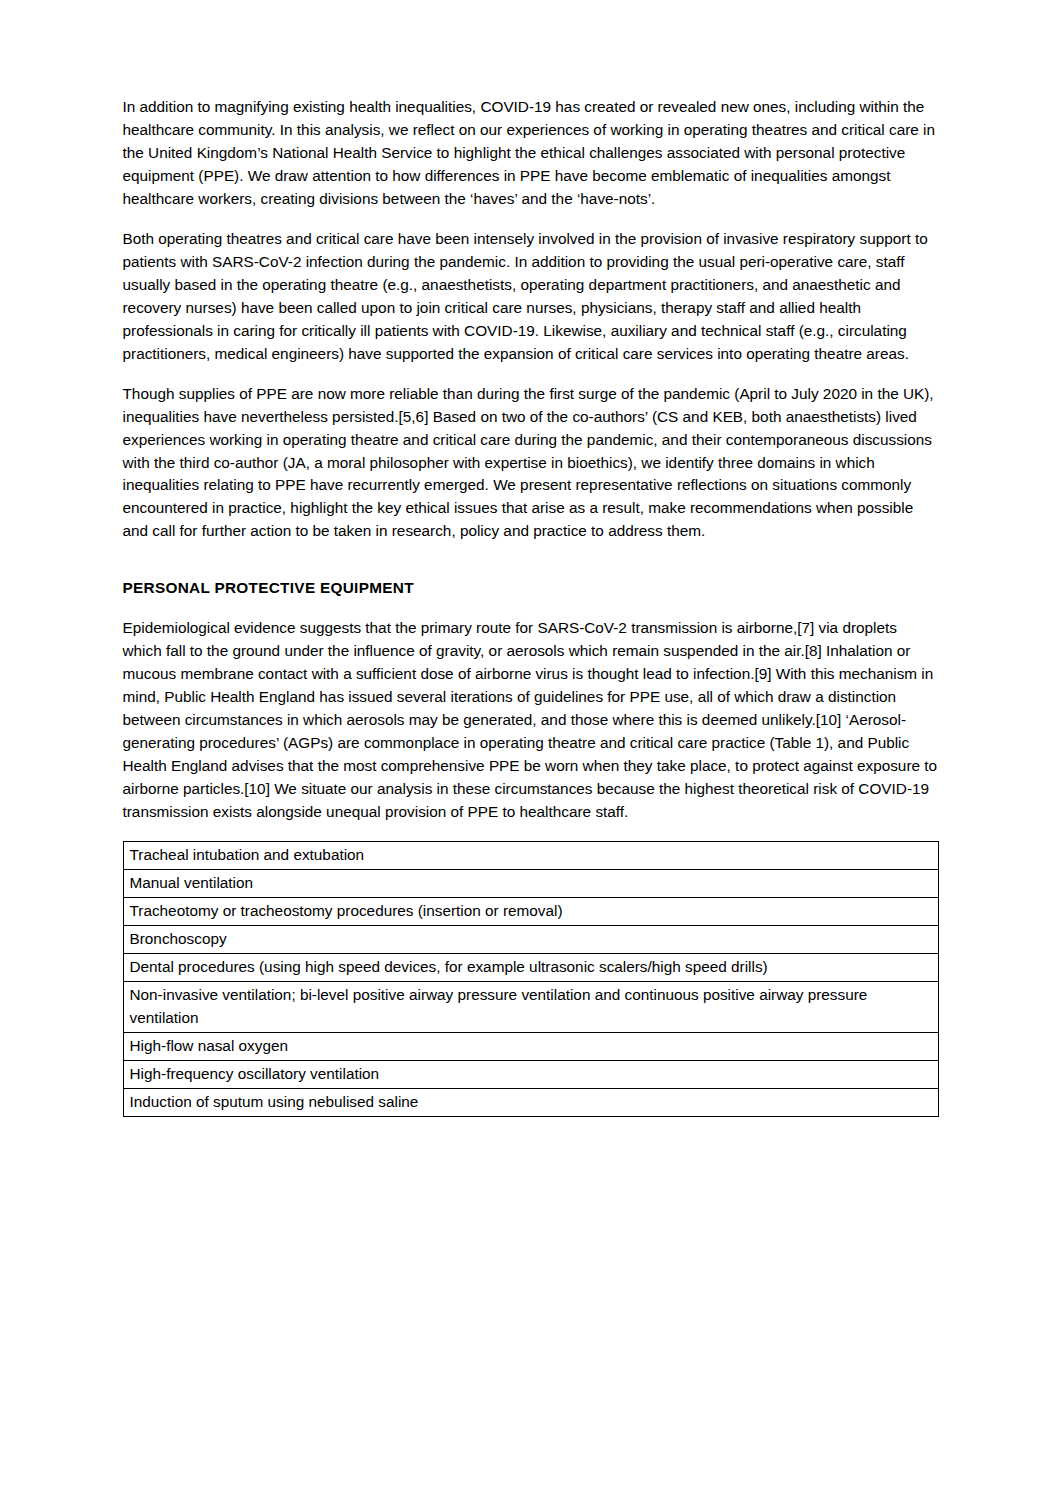In addition to magnifying existing health inequalities, COVID-19 has created or revealed new ones, including within the healthcare community. In this analysis, we reflect on our experiences of working in operating theatres and critical care in the United Kingdom’s National Health Service to highlight the ethical challenges associated with personal protective equipment (PPE). We draw attention to how differences in PPE have become emblematic of inequalities amongst healthcare workers, creating divisions between the ‘haves’ and the ‘have-nots’.
Both operating theatres and critical care have been intensely involved in the provision of invasive respiratory support to patients with SARS-CoV-2 infection during the pandemic. In addition to providing the usual peri-operative care, staff usually based in the operating theatre (e.g., anaesthetists, operating department practitioners, and anaesthetic and recovery nurses) have been called upon to join critical care nurses, physicians, therapy staff and allied health professionals in caring for critically ill patients with COVID-19. Likewise, auxiliary and technical staff (e.g., circulating practitioners, medical engineers) have supported the expansion of critical care services into operating theatre areas.
Though supplies of PPE are now more reliable than during the first surge of the pandemic (April to July 2020 in the UK), inequalities have nevertheless persisted.[5,6] Based on two of the co-authors’ (CS and KEB, both anaesthetists) lived experiences working in operating theatre and critical care during the pandemic, and their contemporaneous discussions with the third co-author (JA, a moral philosopher with expertise in bioethics), we identify three domains in which inequalities relating to PPE have recurrently emerged. We present representative reflections on situations commonly encountered in practice, highlight the key ethical issues that arise as a result, make recommendations when possible and call for further action to be taken in research, policy and practice to address them.
PERSONAL PROTECTIVE EQUIPMENT
Epidemiological evidence suggests that the primary route for SARS-CoV-2 transmission is airborne,[7] via droplets which fall to the ground under the influence of gravity, or aerosols which remain suspended in the air.[8] Inhalation or mucous membrane contact with a sufficient dose of airborne virus is thought lead to infection.[9] With this mechanism in mind, Public Health England has issued several iterations of guidelines for PPE use, all of which draw a distinction between circumstances in which aerosols may be generated, and those where this is deemed unlikely.[10] ‘Aerosol-generating procedures’ (AGPs) are commonplace in operating theatre and critical care practice (Table 1), and Public Health England advises that the most comprehensive PPE be worn when they take place, to protect against exposure to airborne particles.[10] We situate our analysis in these circumstances because the highest theoretical risk of COVID-19 transmission exists alongside unequal provision of PPE to healthcare staff.
| Tracheal intubation and extubation |
| Manual ventilation |
| Tracheotomy or tracheostomy procedures (insertion or removal) |
| Bronchoscopy |
| Dental procedures (using high speed devices, for example ultrasonic scalers/high speed drills) |
| Non-invasive ventilation; bi-level positive airway pressure ventilation and continuous positive airway pressure ventilation |
| High-flow nasal oxygen |
| High-frequency oscillatory ventilation |
| Induction of sputum using nebulised saline |